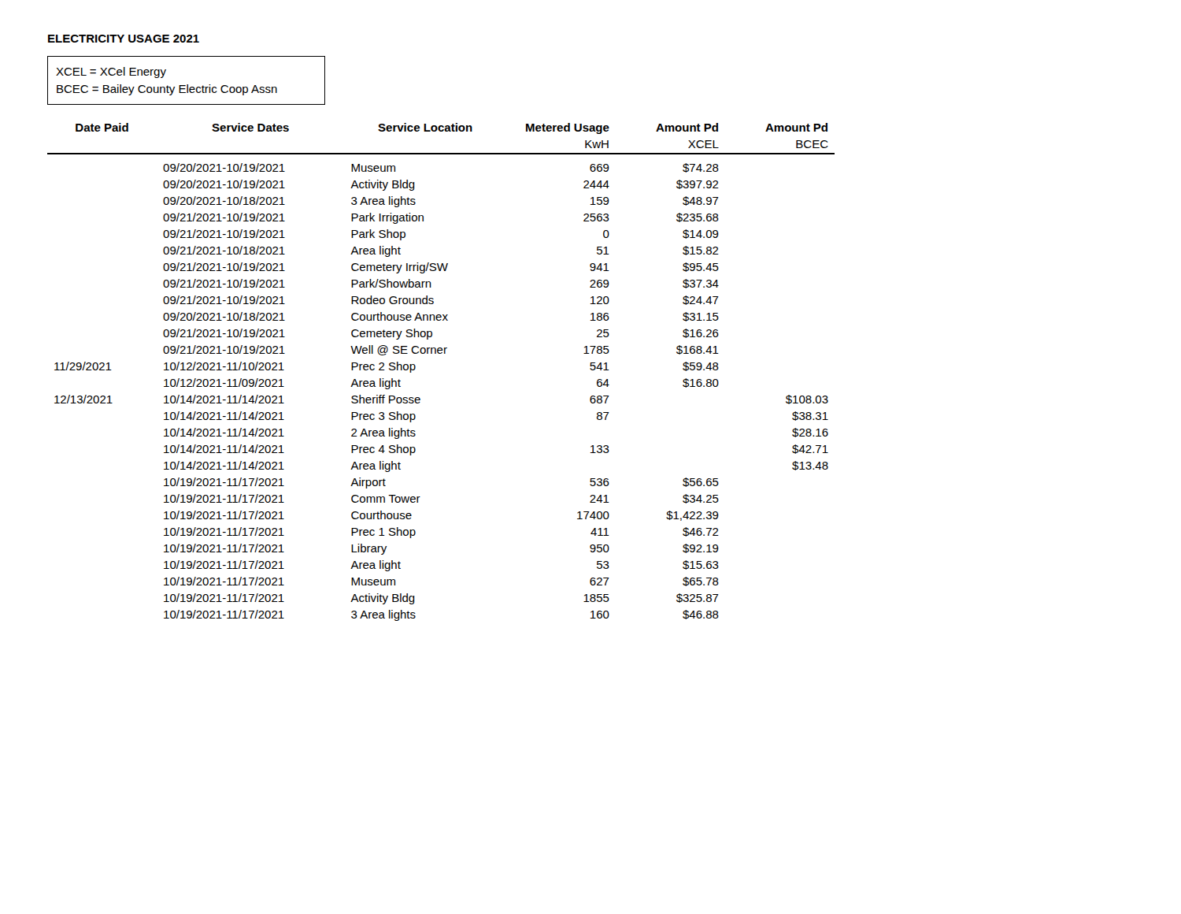ELECTRICITY USAGE 2021
XCEL = XCel Energy
BCEC = Bailey County Electric Coop Assn
| Date Paid | Service Dates | Service Location | Metered Usage | Amount Pd | Amount Pd |
| --- | --- | --- | --- | --- | --- |
| | | | KwH | XCEL | BCEC |
| | 09/20/2021-10/19/2021 | Museum | 669 | $74.28 | |
| | 09/20/2021-10/19/2021 | Activity Bldg | 2444 | $397.92 | |
| | 09/20/2021-10/18/2021 | 3 Area lights | 159 | $48.97 | |
| | 09/21/2021-10/19/2021 | Park Irrigation | 2563 | $235.68 | |
| | 09/21/2021-10/19/2021 | Park Shop | 0 | $14.09 | |
| | 09/21/2021-10/18/2021 | Area light | 51 | $15.82 | |
| | 09/21/2021-10/19/2021 | Cemetery Irrig/SW | 941 | $95.45 | |
| | 09/21/2021-10/19/2021 | Park/Showbarn | 269 | $37.34 | |
| | 09/21/2021-10/19/2021 | Rodeo Grounds | 120 | $24.47 | |
| | 09/20/2021-10/18/2021 | Courthouse Annex | 186 | $31.15 | |
| | 09/21/2021-10/19/2021 | Cemetery Shop | 25 | $16.26 | |
| | 09/21/2021-10/19/2021 | Well @ SE Corner | 1785 | $168.41 | |
| 11/29/2021 | 10/12/2021-11/10/2021 | Prec 2 Shop | 541 | $59.48 | |
| | 10/12/2021-11/09/2021 | Area light | 64 | $16.80 | |
| 12/13/2021 | 10/14/2021-11/14/2021 | Sheriff Posse | 687 | | $108.03 |
| | 10/14/2021-11/14/2021 | Prec 3 Shop | 87 | | $38.31 |
| | 10/14/2021-11/14/2021 | 2 Area lights | | | $28.16 |
| | 10/14/2021-11/14/2021 | Prec 4 Shop | 133 | | $42.71 |
| | 10/14/2021-11/14/2021 | Area light | | | $13.48 |
| | 10/19/2021-11/17/2021 | Airport | 536 | $56.65 | |
| | 10/19/2021-11/17/2021 | Comm Tower | 241 | $34.25 | |
| | 10/19/2021-11/17/2021 | Courthouse | 17400 | $1,422.39 | |
| | 10/19/2021-11/17/2021 | Prec 1 Shop | 411 | $46.72 | |
| | 10/19/2021-11/17/2021 | Library | 950 | $92.19 | |
| | 10/19/2021-11/17/2021 | Area light | 53 | $15.63 | |
| | 10/19/2021-11/17/2021 | Museum | 627 | $65.78 | |
| | 10/19/2021-11/17/2021 | Activity Bldg | 1855 | $325.87 | |
| | 10/19/2021-11/17/2021 | 3 Area lights | 160 | $46.88 | |